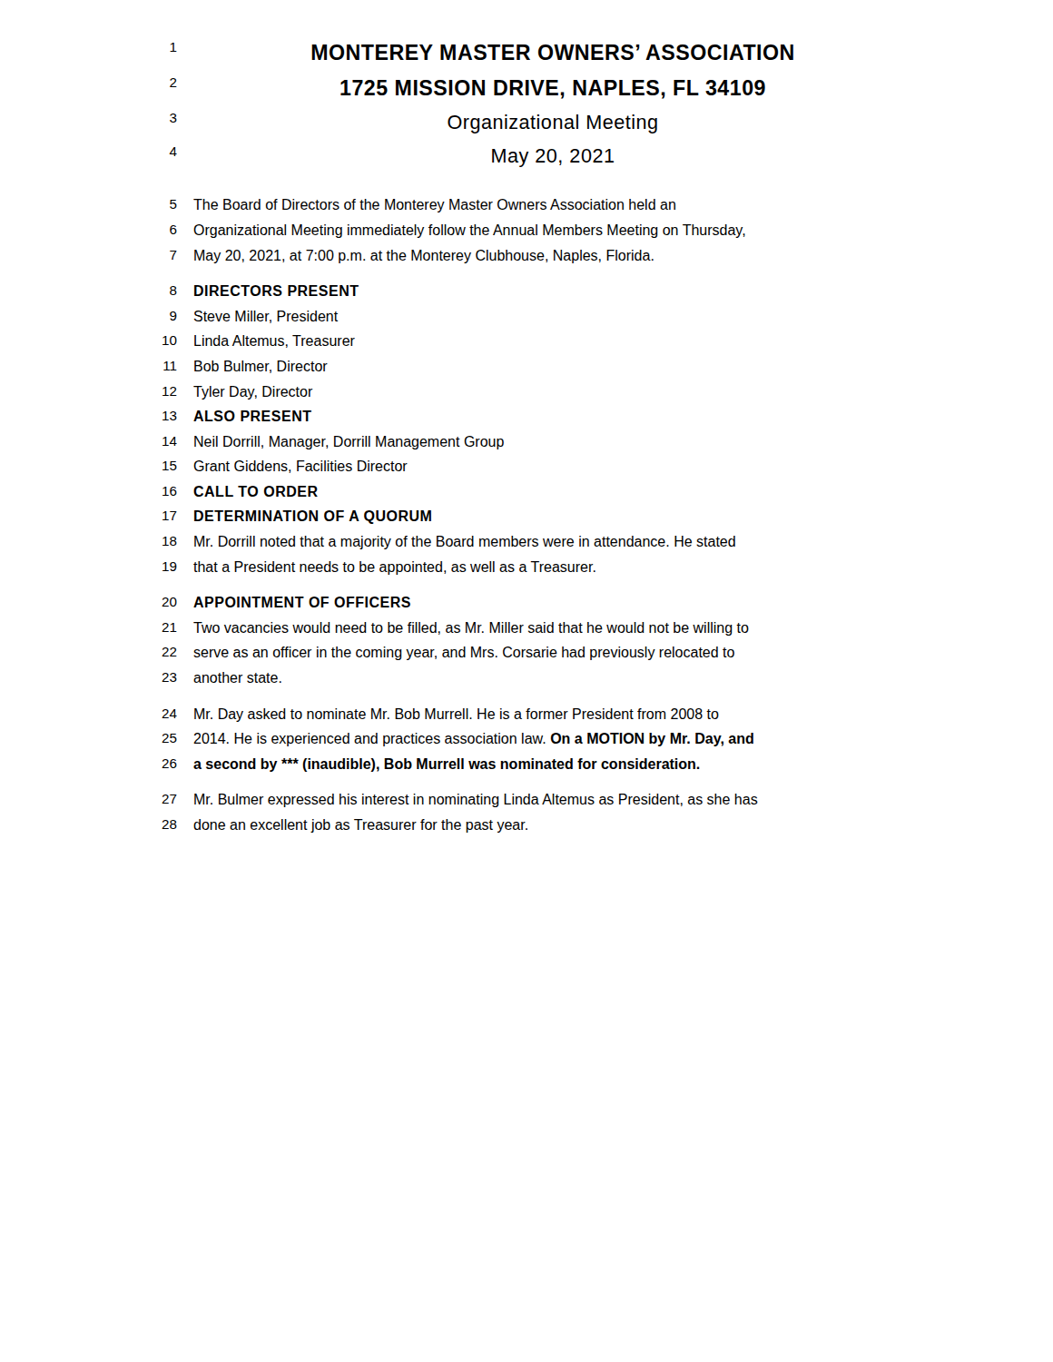1
MONTEREY MASTER OWNERS’ ASSOCIATION
2
1725 MISSION DRIVE, NAPLES, FL 34109
3
Organizational Meeting
4
May 20, 2021
5
The Board of Directors of the Monterey Master Owners Association held an
6
Organizational Meeting immediately follow the Annual Members Meeting on Thursday,
7
May 20, 2021, at 7:00 p.m. at the Monterey Clubhouse, Naples, Florida.
8
DIRECTORS PRESENT
9
Steve Miller, President
10
Linda Altemus, Treasurer
11
Bob Bulmer, Director
12
Tyler Day, Director
13
ALSO PRESENT
14
Neil Dorrill, Manager, Dorrill Management Group
15
Grant Giddens, Facilities Director
16
CALL TO ORDER
17
DETERMINATION OF A QUORUM
18
Mr. Dorrill noted that a majority of the Board members were in attendance. He stated
19
that a President needs to be appointed, as well as a Treasurer.
20
APPOINTMENT OF OFFICERS
21
Two vacancies would need to be filled, as Mr. Miller said that he would not be willing to
22
serve as an officer in the coming year, and Mrs. Corsarie had previously relocated to
23
another state.
24
Mr. Day asked to nominate Mr. Bob Murrell. He is a former President from 2008 to
25
2014. He is experienced and practices association law. On a MOTION by Mr. Day, and
26
a second by *** (inaudible), Bob Murrell was nominated for consideration.
27
Mr. Bulmer expressed his interest in nominating Linda Altemus as President, as she has
28
done an excellent job as Treasurer for the past year.